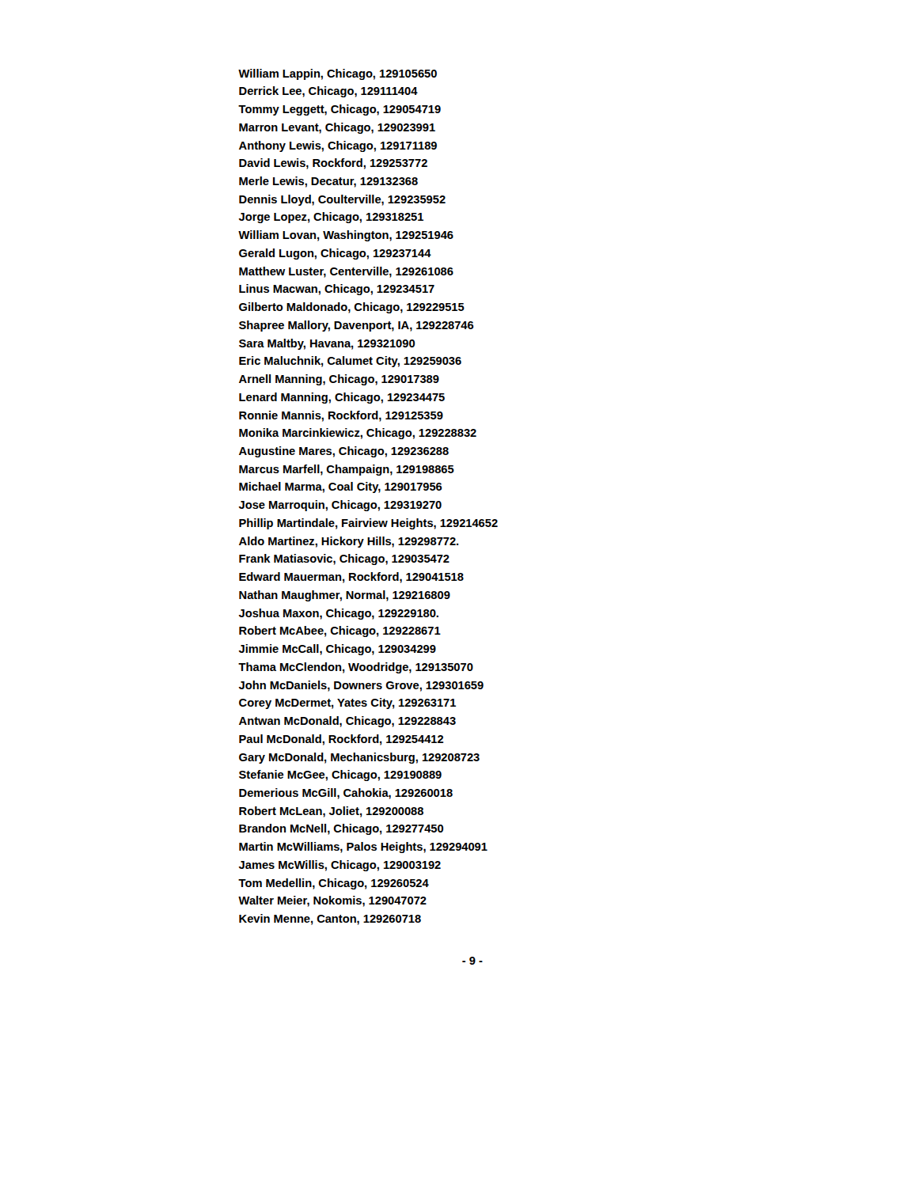William Lappin, Chicago, 129105650
Derrick Lee, Chicago, 129111404
Tommy Leggett, Chicago, 129054719
Marron Levant, Chicago, 129023991
Anthony Lewis, Chicago, 129171189
David Lewis, Rockford, 129253772
Merle Lewis, Decatur, 129132368
Dennis Lloyd, Coulterville, 129235952
Jorge Lopez, Chicago, 129318251
William Lovan, Washington, 129251946
Gerald Lugon, Chicago, 129237144
Matthew Luster, Centerville, 129261086
Linus Macwan, Chicago, 129234517
Gilberto Maldonado, Chicago, 129229515
Shapree Mallory, Davenport, IA, 129228746
Sara Maltby, Havana, 129321090
Eric Maluchnik, Calumet City, 129259036
Arnell Manning, Chicago, 129017389
Lenard Manning, Chicago, 129234475
Ronnie Mannis, Rockford, 129125359
Monika Marcinkiewicz, Chicago, 129228832
Augustine Mares, Chicago, 129236288
Marcus Marfell, Champaign, 129198865
Michael Marma, Coal City, 129017956
Jose Marroquin, Chicago, 129319270
Phillip Martindale, Fairview Heights, 129214652
Aldo Martinez, Hickory Hills, 129298772.
Frank Matiasovic, Chicago, 129035472
Edward Mauerman, Rockford, 129041518
Nathan Maughmer, Normal, 129216809
Joshua Maxon, Chicago, 129229180.
Robert McAbee, Chicago, 129228671
Jimmie McCall, Chicago, 129034299
Thama McClendon, Woodridge, 129135070
John McDaniels, Downers Grove, 129301659
Corey McDermet, Yates City, 129263171
Antwan McDonald, Chicago, 129228843
Paul McDonald, Rockford, 129254412
Gary McDonald, Mechanicsburg, 129208723
Stefanie McGee, Chicago, 129190889
Demerious McGill, Cahokia, 129260018
Robert McLean, Joliet, 129200088
Brandon McNell, Chicago, 129277450
Martin McWilliams, Palos Heights, 129294091
James McWillis, Chicago, 129003192
Tom Medellin, Chicago, 129260524
Walter Meier, Nokomis, 129047072
Kevin Menne, Canton, 129260718
- 9 -